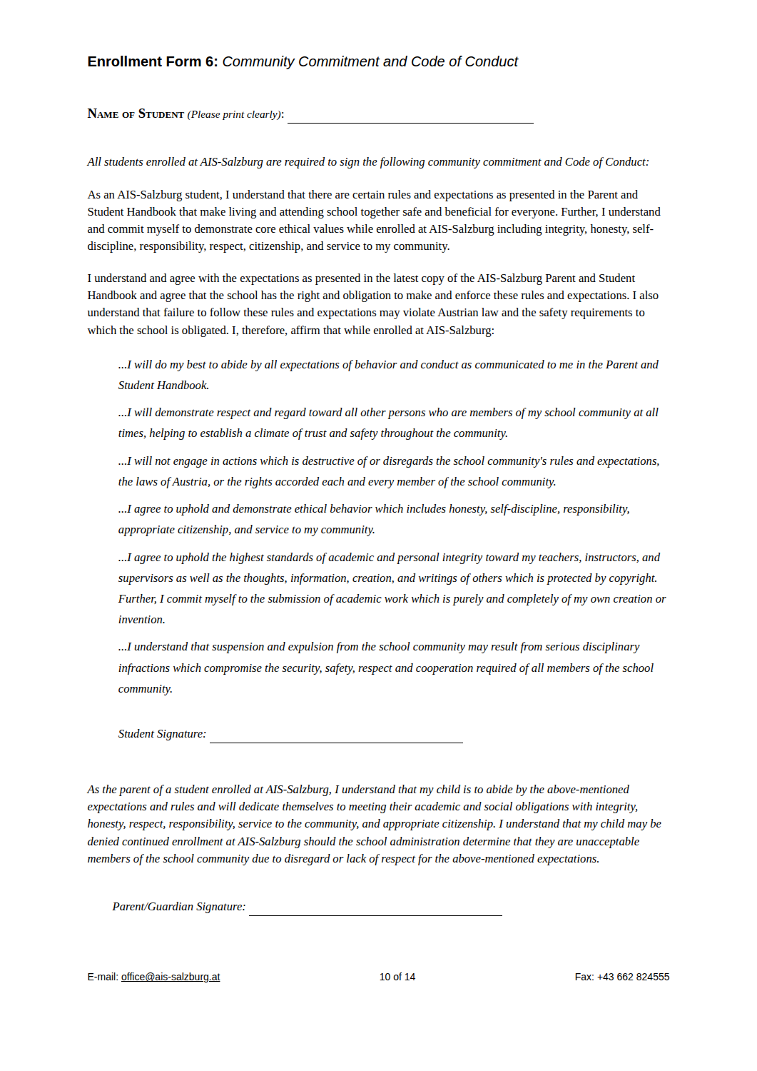Enrollment Form 6: Community Commitment and Code of Conduct
Name of Student (Please print clearly):
All students enrolled at AIS-Salzburg are required to sign the following community commitment and Code of Conduct:
As an AIS-Salzburg student, I understand that there are certain rules and expectations as presented in the Parent and Student Handbook that make living and attending school together safe and beneficial for everyone. Further, I understand and commit myself to demonstrate core ethical values while enrolled at AIS-Salzburg including integrity, honesty, self-discipline, responsibility, respect, citizenship, and service to my community.
I understand and agree with the expectations as presented in the latest copy of the AIS-Salzburg Parent and Student Handbook and agree that the school has the right and obligation to make and enforce these rules and expectations. I also understand that failure to follow these rules and expectations may violate Austrian law and the safety requirements to which the school is obligated. I, therefore, affirm that while enrolled at AIS-Salzburg:
...I will do my best to abide by all expectations of behavior and conduct as communicated to me in the Parent and Student Handbook.
...I will demonstrate respect and regard toward all other persons who are members of my school community at all times, helping to establish a climate of trust and safety throughout the community.
...I will not engage in actions which is destructive of or disregards the school community's rules and expectations, the laws of Austria, or the rights accorded each and every member of the school community.
...I agree to uphold and demonstrate ethical behavior which includes honesty, self-discipline, responsibility, appropriate citizenship, and service to my community.
...I agree to uphold the highest standards of academic and personal integrity toward my teachers, instructors, and supervisors as well as the thoughts, information, creation, and writings of others which is protected by copyright. Further, I commit myself to the submission of academic work which is purely and completely of my own creation or invention.
...I understand that suspension and expulsion from the school community may result from serious disciplinary infractions which compromise the security, safety, respect and cooperation required of all members of the school community.
Student Signature:
As the parent of a student enrolled at AIS-Salzburg, I understand that my child is to abide by the above-mentioned expectations and rules and will dedicate themselves to meeting their academic and social obligations with integrity, honesty, respect, responsibility, service to the community, and appropriate citizenship. I understand that my child may be denied continued enrollment at AIS-Salzburg should the school administration determine that they are unacceptable members of the school community due to disregard or lack of respect for the above-mentioned expectations.
Parent/Guardian Signature:
E-mail: office@ais-salzburg.at 10 of 14 Fax: +43 662 824555